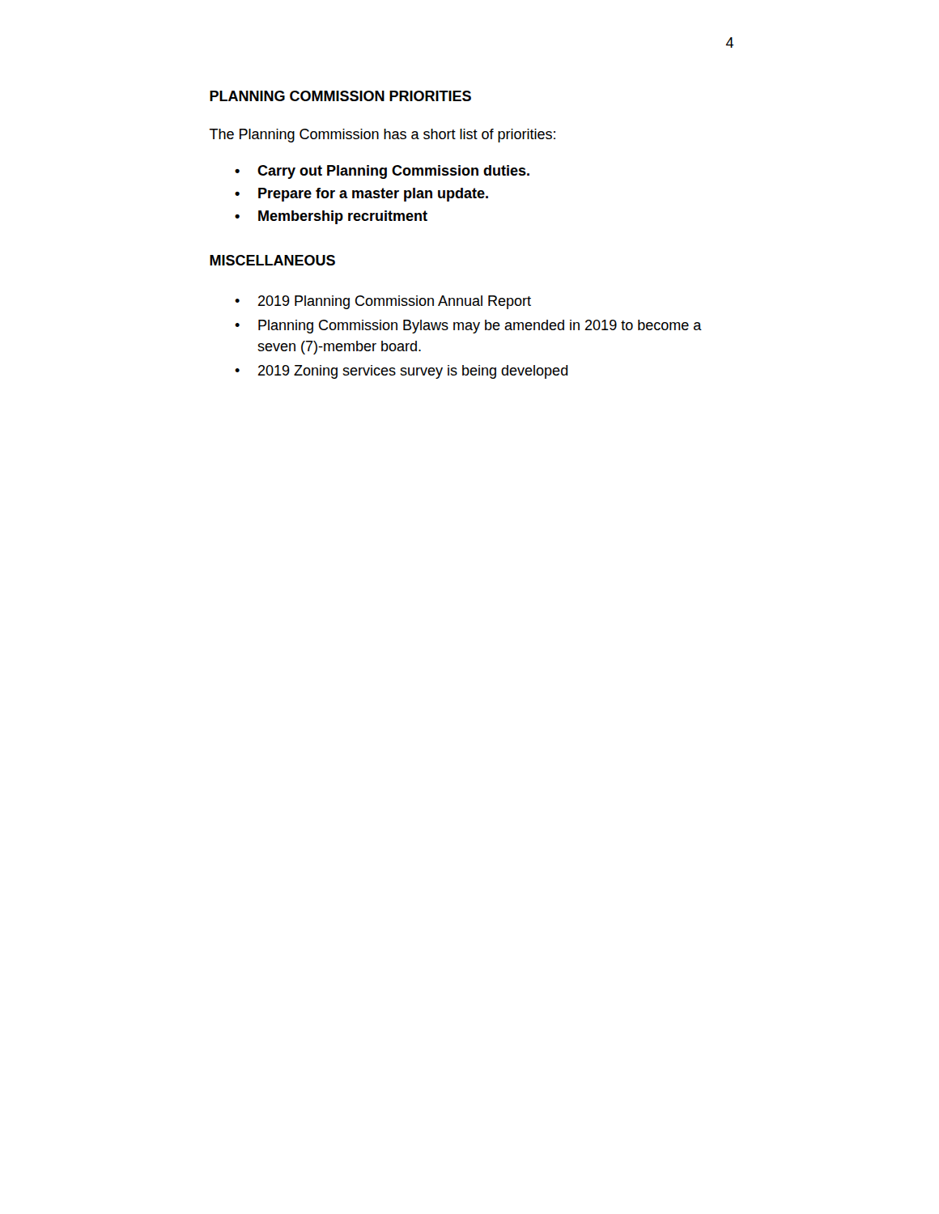4
PLANNING COMMISSION PRIORITIES
The Planning Commission has a short list of priorities:
Carry out Planning Commission duties.
Prepare for a master plan update.
Membership recruitment
MISCELLANEOUS
2019 Planning Commission Annual Report
Planning Commission Bylaws may be amended in 2019 to become a seven (7)-member board.
2019 Zoning services survey is being developed